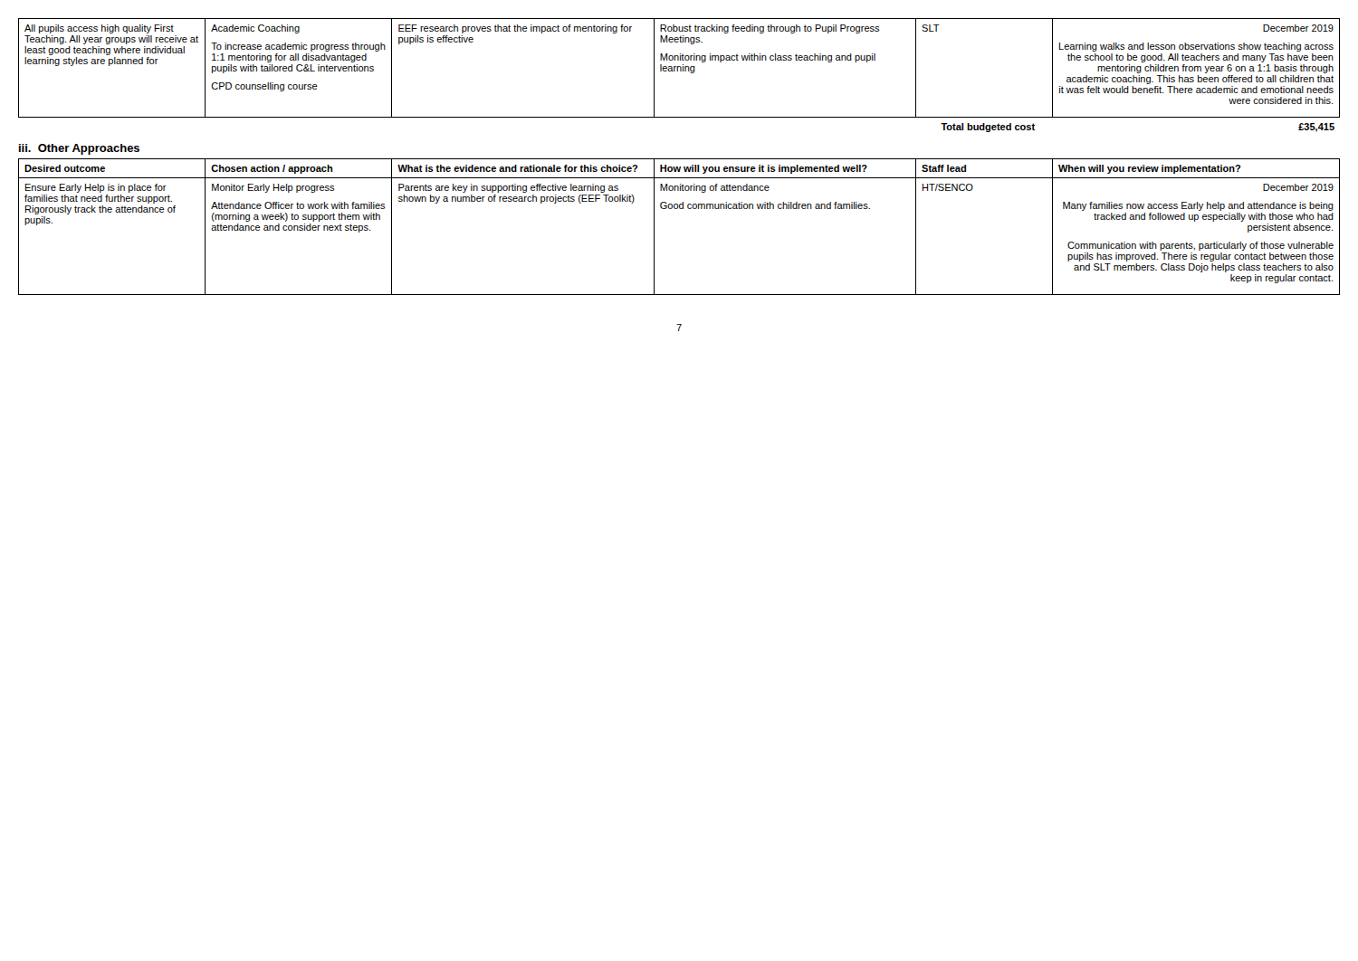| All pupils access high quality First Teaching. All year groups will receive at least good teaching where individual learning styles are planned for | Academic Coaching To increase academic progress through 1:1 mentoring for all disadvantaged pupils with tailored C&L interventions CPD counselling course | EEF research proves that the impact of mentoring for pupils is effective | Robust tracking feeding through to Pupil Progress Meetings. Monitoring impact within class teaching and pupil learning | SLT | December 2019 Learning walks and lesson observations show teaching across the school to be good. All teachers and many Tas have been mentoring children from year 6 on a 1:1 basis through academic coaching. This has been offered to all children that it was felt would benefit. There academic and emotional needs were considered in this. |
| Total budgeted cost | £35,415 |
iii. Other Approaches
| Desired outcome | Chosen action / approach | What is the evidence and rationale for this choice? | How will you ensure it is implemented well? | Staff lead | When will you review implementation? |
| Ensure Early Help is in place for families that need further support. Rigorously track the attendance of pupils. | Monitor Early Help progress Attendance Officer to work with families (morning a week) to support them with attendance and consider next steps. | Parents are key in supporting effective learning as shown by a number of research projects (EEF Toolkit) | Monitoring of attendance Good communication with children and families. | HT/SENCO | December 2019 Many families now access Early help and attendance is being tracked and followed up especially with those who had persistent absence. Communication with parents, particularly of those vulnerable pupils has improved. There is regular contact between those and SLT members. Class Dojo helps class teachers to also keep in regular contact. |
7